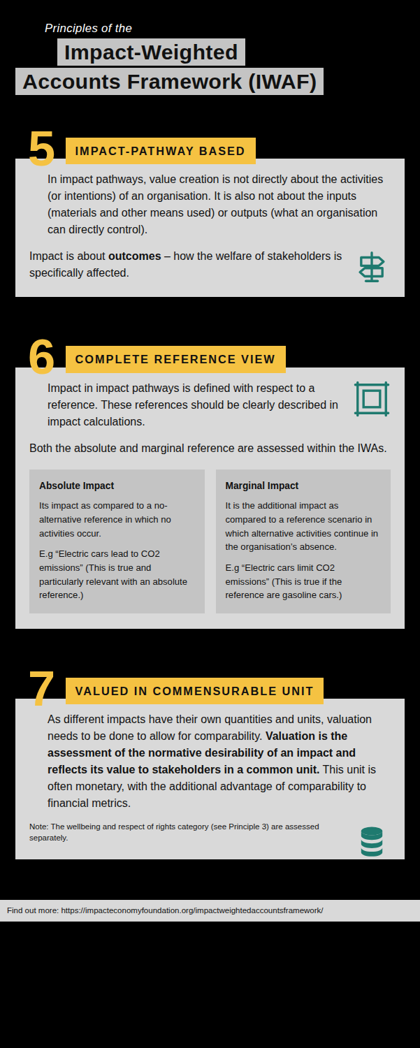Principles of the
Impact-Weighted
Accounts Framework (IWAF)
5 IMPACT-PATHWAY BASED
In impact pathways, value creation is not directly about the activities (or intentions) of an organisation. It is also not about the inputs (materials and other means used) or outputs (what an organisation can directly control).
Impact is about outcomes – how the welfare of stakeholders is specifically affected.
6 COMPLETE REFERENCE VIEW
Impact in impact pathways is defined with respect to a reference. These references should be clearly described in impact calculations.
Both the absolute and marginal reference are assessed within the IWAs.
Absolute Impact
Its impact as compared to a no-alternative reference in which no activities occur.
E.g “Electric cars lead to CO2 emissions” (This is true and particularly relevant with an absolute reference.)
Marginal Impact
It is the additional impact as compared to a reference scenario in which alternative activities continue in the organisation’s absence.
E.g “Electric cars limit CO2 emissions” (This is true if the reference are gasoline cars.)
7 VALUED IN COMMENSURABLE UNIT
As different impacts have their own quantities and units, valuation needs to be done to allow for comparability. Valuation is the assessment of the normative desirability of an impact and reflects its value to stakeholders in a common unit. This unit is often monetary, with the additional advantage of comparability to financial metrics.
Note: The wellbeing and respect of rights category (see Principle 3) are assessed separately.
Find out more: https://impacteconomyfoundation.org/impactweightedaccountsframework/